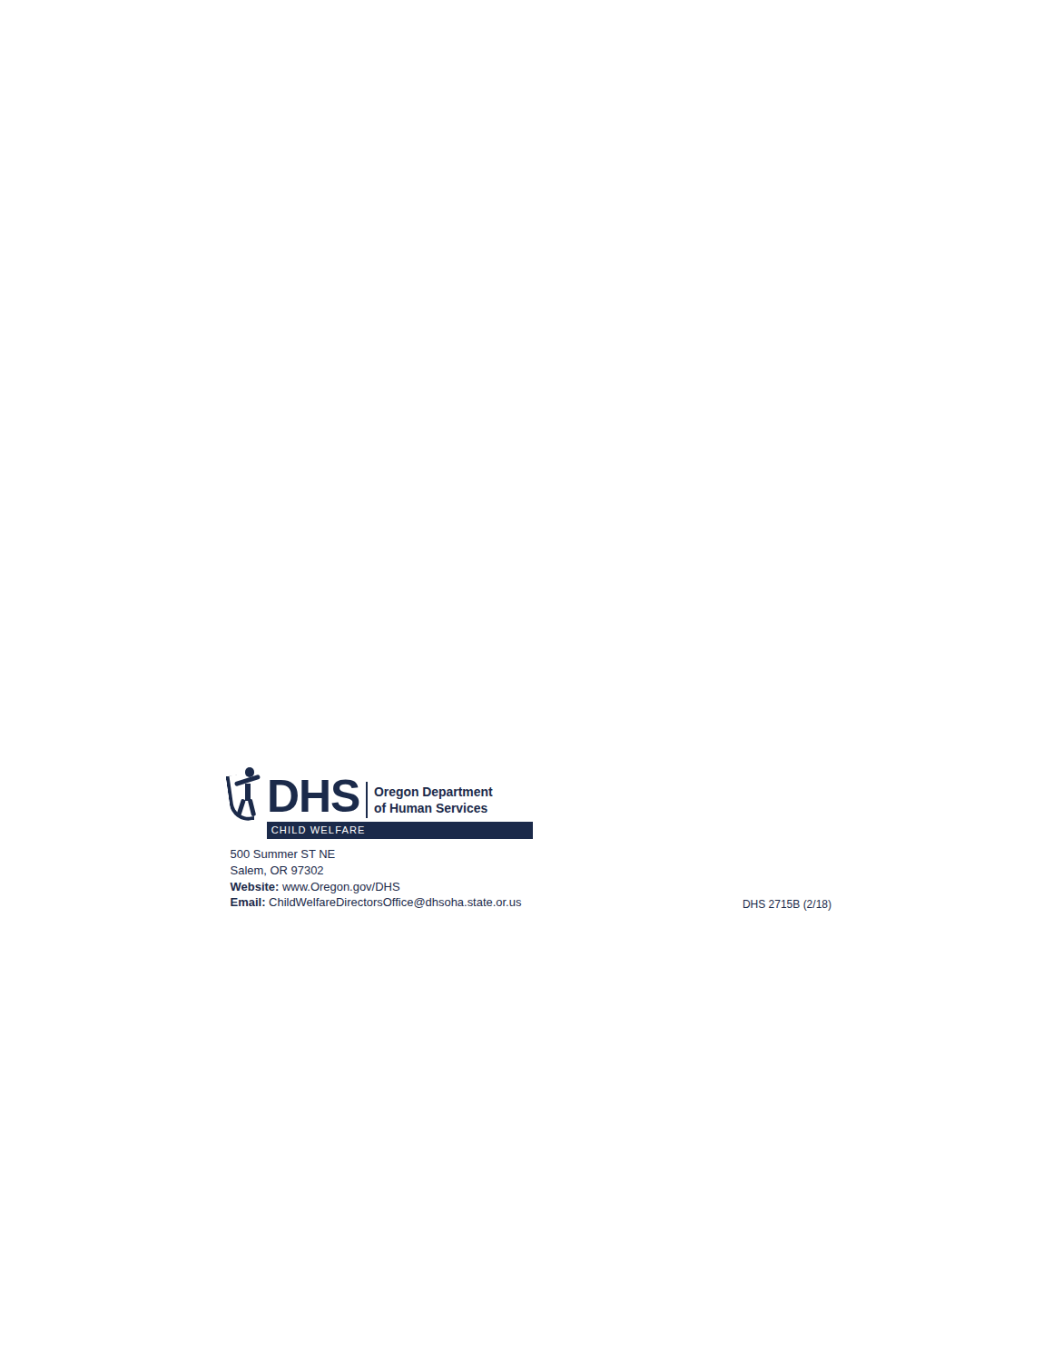DHS Oregon Department
of Human Services
CHILD WELFARE
500 Summer ST NE
Salem, OR 97302
Website: www.Oregon.gov/DHS
Email: ChildWelfareDirectorsOffice@dhsoha.state.or.us
DHS 2715B (2/18)